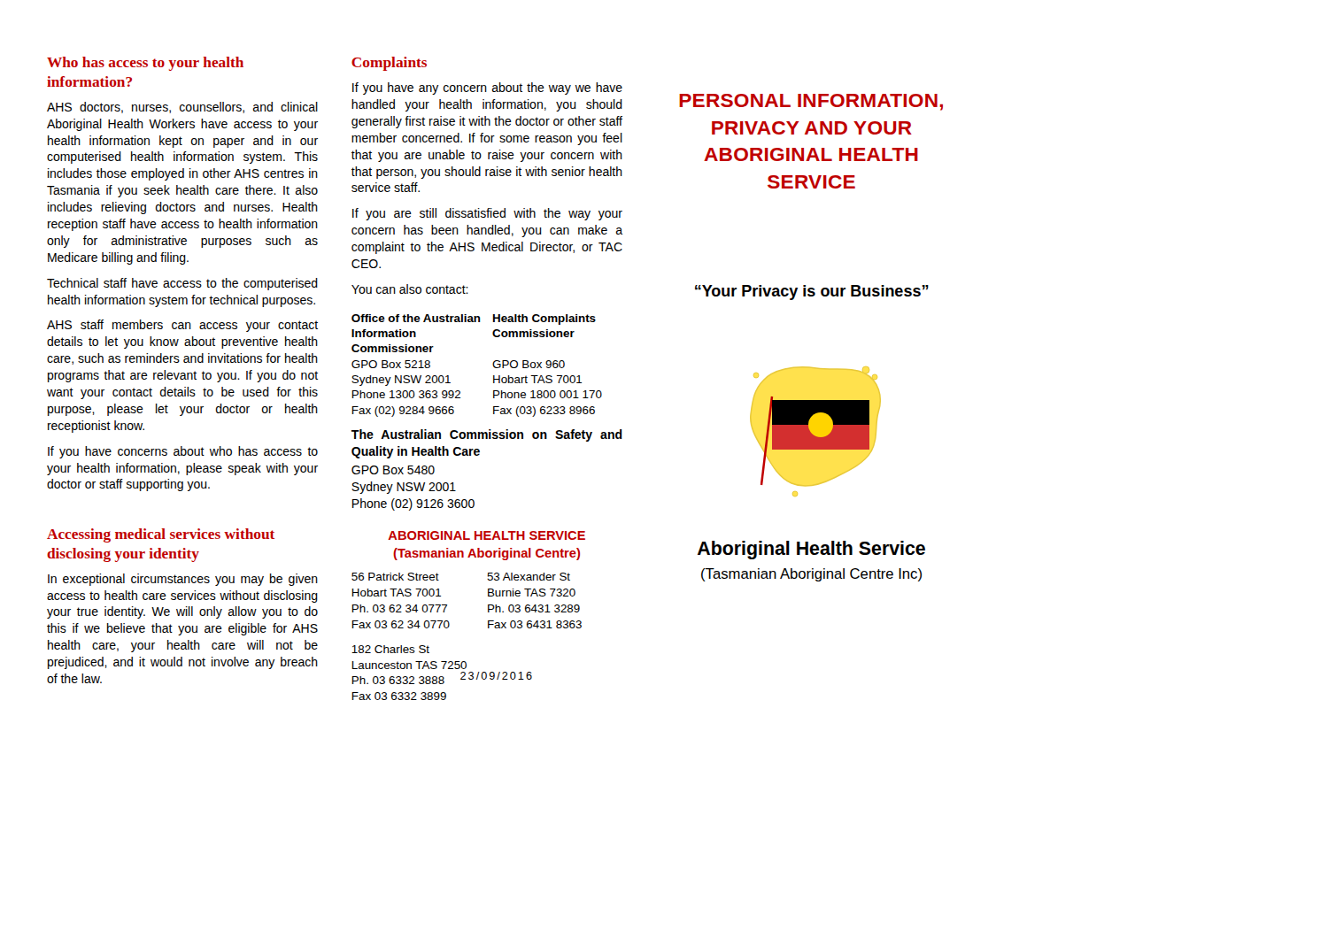Who has access to your health information?
AHS doctors, nurses, counsellors, and clinical Aboriginal Health Workers have access to your health information kept on paper and in our computerised health information system. This includes those employed in other AHS centres in Tasmania if you seek health care there. It also includes relieving doctors and nurses. Health reception staff have access to health information only for administrative purposes such as Medicare billing and filing.
Technical staff have access to the computerised health information system for technical purposes.
AHS staff members can access your contact details to let you know about preventive health care, such as reminders and invitations for health programs that are relevant to you. If you do not want your contact details to be used for this purpose, please let your doctor or health receptionist know.
If you have concerns about who has access to your health information, please speak with your doctor or staff supporting you.
Accessing medical services without disclosing your identity
In exceptional circumstances you may be given access to health care services without disclosing your true identity. We will only allow you to do this if we believe that you are eligible for AHS health care, your health care will not be prejudiced, and it would not involve any breach of the law.
Complaints
If you have any concern about the way we have handled your health information, you should generally first raise it with the doctor or other staff member concerned. If for some reason you feel that you are unable to raise your concern with that person, you should raise it with senior health service staff.
If you are still dissatisfied with the way your concern has been handled, you can make a complaint to the AHS Medical Director, or TAC CEO.
You can also contact:
| Office of the Australian Information Commissioner | Health Complaints Commissioner |
| GPO Box 5218 Sydney NSW 2001 Phone 1300 363 992 Fax (02) 9284 9666 | GPO Box 960 Hobart TAS 7001 Phone 1800 001 170 Fax (03) 6233 8966 |
The Australian Commission on Safety and Quality in Health Care
GPO Box 5480
Sydney NSW 2001
Phone (02) 9126 3600
ABORIGINAL HEALTH SERVICE
(Tasmanian Aboriginal Centre)
| 56 Patrick Street Hobart TAS 7001 Ph. 03 62 34 0777 Fax 03 62 34 0770 | 53 Alexander St Burnie TAS 7320 Ph. 03 6431 3289 Fax 03 6431 8363 |
182 Charles St
Launceston TAS 7250
Ph. 03 6332 3888
Fax 03 6332 3899
PERSONAL INFORMATION,
PRIVACY AND YOUR
ABORIGINAL HEALTH SERVICE
“Your Privacy is our Business”
Aboriginal Health Service
(Tasmanian Aboriginal Centre Inc)
23/09/2016